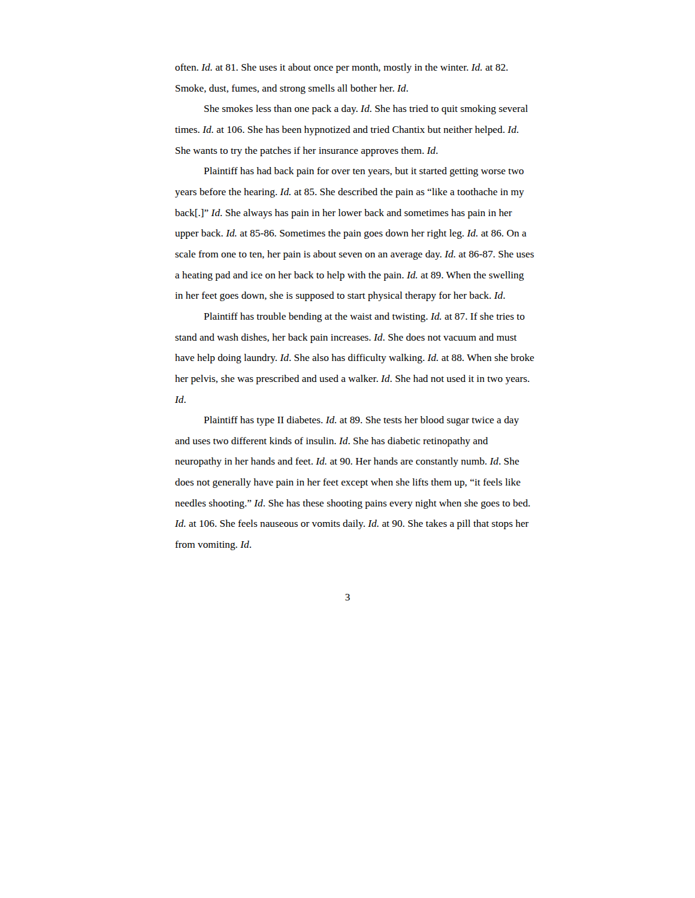often. Id. at 81. She uses it about once per month, mostly in the winter. Id. at 82. Smoke, dust, fumes, and strong smells all bother her. Id.
She smokes less than one pack a day. Id. She has tried to quit smoking several times. Id. at 106. She has been hypnotized and tried Chantix but neither helped. Id. She wants to try the patches if her insurance approves them. Id.
Plaintiff has had back pain for over ten years, but it started getting worse two years before the hearing. Id. at 85. She described the pain as “like a toothache in my back[.]” Id. She always has pain in her lower back and sometimes has pain in her upper back. Id. at 85-86. Sometimes the pain goes down her right leg. Id. at 86. On a scale from one to ten, her pain is about seven on an average day. Id. at 86-87. She uses a heating pad and ice on her back to help with the pain. Id. at 89. When the swelling in her feet goes down, she is supposed to start physical therapy for her back. Id.
Plaintiff has trouble bending at the waist and twisting. Id. at 87. If she tries to stand and wash dishes, her back pain increases. Id. She does not vacuum and must have help doing laundry. Id. She also has difficulty walking. Id. at 88. When she broke her pelvis, she was prescribed and used a walker. Id. She had not used it in two years. Id.
Plaintiff has type II diabetes. Id. at 89. She tests her blood sugar twice a day and uses two different kinds of insulin. Id. She has diabetic retinopathy and neuropathy in her hands and feet. Id. at 90. Her hands are constantly numb. Id. She does not generally have pain in her feet except when she lifts them up, “it feels like needles shooting.” Id. She has these shooting pains every night when she goes to bed. Id. at 106. She feels nauseous or vomits daily. Id. at 90. She takes a pill that stops her from vomiting. Id.
3